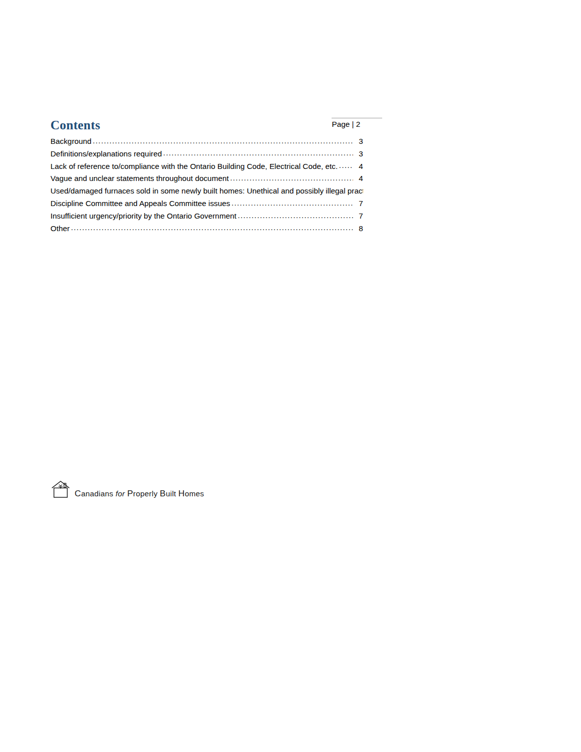Page | 2
Contents
Background........................................................................................................................................... 3 Definitions/explanations required......................................................................................................... 3 Lack of reference to/compliance with the Ontario Building Code, Electrical Code, etc.............................. 4 Vague and unclear statements throughout document.............................................................................. 4 Used/damaged furnaces sold in some newly built homes: Unethical and possibly illegal practice............ 5 Discipline Committee and Appeals Committee issues............................................................................... 7 Insufficient urgency/priority by the Ontario Government......................................................................... 7 Other..................................................................................................................................................... 8
Canadians for Properly Built Homes